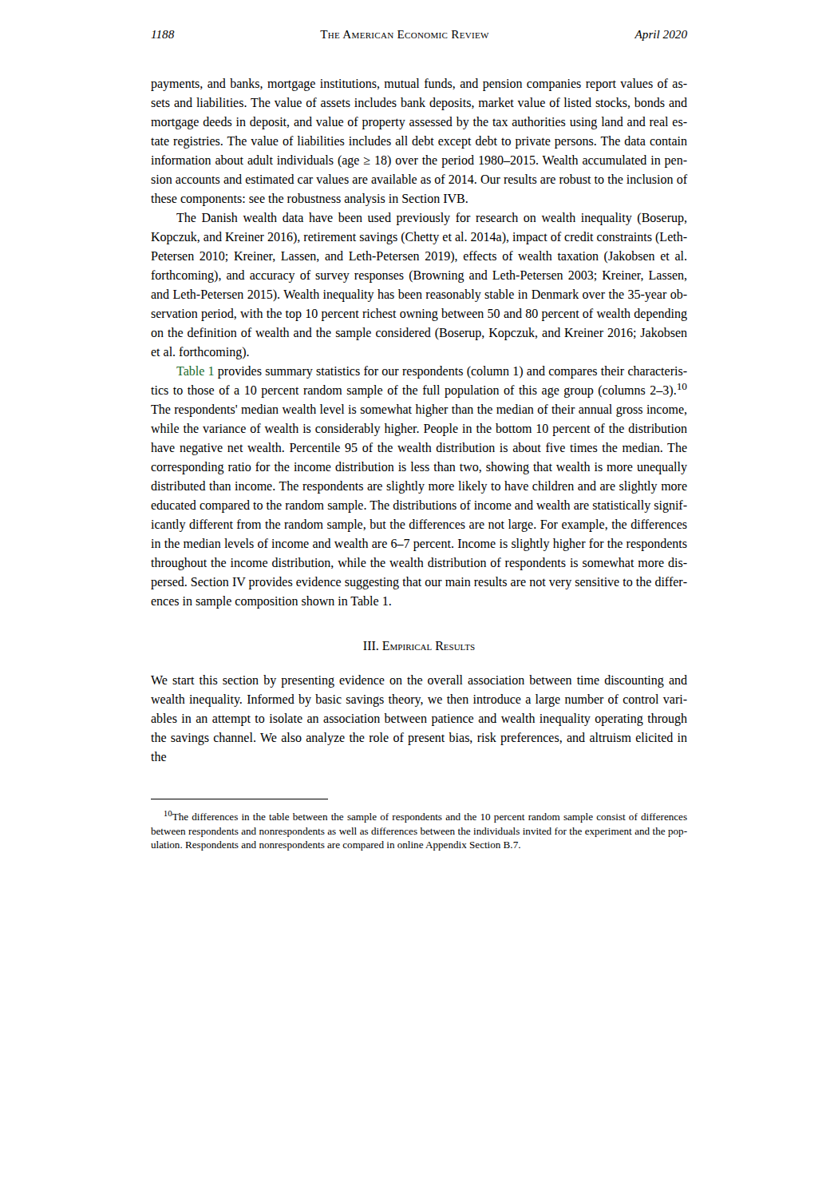1188 The American Economic Review April 2020
payments, and banks, mortgage institutions, mutual funds, and pension companies report values of assets and liabilities. The value of assets includes bank deposits, market value of listed stocks, bonds and mortgage deeds in deposit, and value of property assessed by the tax authorities using land and real estate registries. The value of liabilities includes all debt except debt to private persons. The data contain information about adult individuals (age ≥ 18) over the period 1980–2015. Wealth accumulated in pension accounts and estimated car values are available as of 2014. Our results are robust to the inclusion of these components: see the robustness analysis in Section IVB.
The Danish wealth data have been used previously for research on wealth inequality (Boserup, Kopczuk, and Kreiner 2016), retirement savings (Chetty et al. 2014a), impact of credit constraints (Leth-Petersen 2010; Kreiner, Lassen, and Leth-Petersen 2019), effects of wealth taxation (Jakobsen et al. forthcoming), and accuracy of survey responses (Browning and Leth-Petersen 2003; Kreiner, Lassen, and Leth-Petersen 2015). Wealth inequality has been reasonably stable in Denmark over the 35-year observation period, with the top 10 percent richest owning between 50 and 80 percent of wealth depending on the definition of wealth and the sample considered (Boserup, Kopczuk, and Kreiner 2016; Jakobsen et al. forthcoming).
Table 1 provides summary statistics for our respondents (column 1) and compares their characteristics to those of a 10 percent random sample of the full population of this age group (columns 2–3).10 The respondents' median wealth level is somewhat higher than the median of their annual gross income, while the variance of wealth is considerably higher. People in the bottom 10 percent of the distribution have negative net wealth. Percentile 95 of the wealth distribution is about five times the median. The corresponding ratio for the income distribution is less than two, showing that wealth is more unequally distributed than income. The respondents are slightly more likely to have children and are slightly more educated compared to the random sample. The distributions of income and wealth are statistically significantly different from the random sample, but the differences are not large. For example, the differences in the median levels of income and wealth are 6–7 percent. Income is slightly higher for the respondents throughout the income distribution, while the wealth distribution of respondents is somewhat more dispersed. Section IV provides evidence suggesting that our main results are not very sensitive to the differences in sample composition shown in Table 1.
III. Empirical Results
We start this section by presenting evidence on the overall association between time discounting and wealth inequality. Informed by basic savings theory, we then introduce a large number of control variables in an attempt to isolate an association between patience and wealth inequality operating through the savings channel. We also analyze the role of present bias, risk preferences, and altruism elicited in the
10The differences in the table between the sample of respondents and the 10 percent random sample consist of differences between respondents and nonrespondents as well as differences between the individuals invited for the experiment and the population. Respondents and nonrespondents are compared in online Appendix Section B.7.